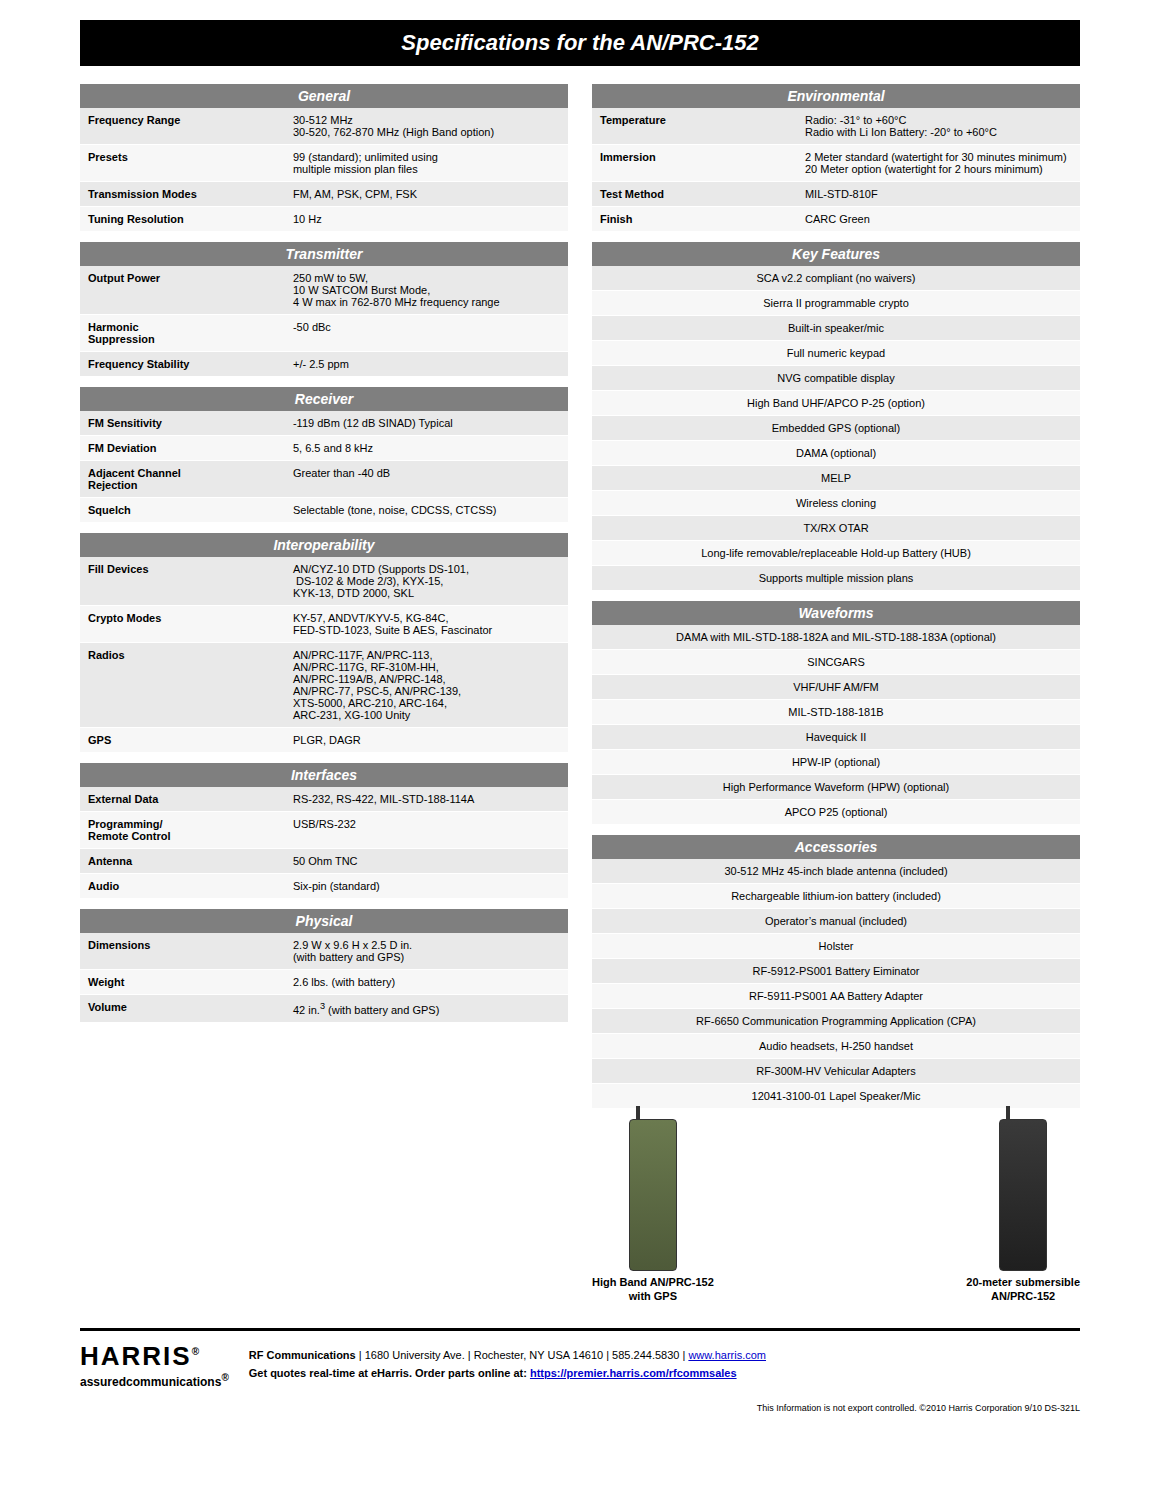Specifications for the AN/PRC-152
General
| Frequency Range | 30-512 MHz 30-520, 762-870 MHz (High Band option) |
| Presets | 99 (standard); unlimited using multiple mission plan files |
| Transmission Modes | FM, AM, PSK, CPM, FSK |
| Tuning Resolution | 10 Hz |
Transmitter
| Output Power | 250 mW to 5W, 10 W SATCOM Burst Mode, 4 W max in 762-870 MHz frequency range |
| Harmonic Suppression | -50 dBc |
| Frequency Stability | +/- 2.5 ppm |
Receiver
| FM Sensitivity | -119 dBm (12 dB SINAD) Typical |
| FM Deviation | 5, 6.5 and 8 kHz |
| Adjacent Channel Rejection | Greater than -40 dB |
| Squelch | Selectable (tone, noise, CDCSS, CTCSS) |
Interoperability
| Fill Devices | AN/CYZ-10 DTD (Supports DS-101, DS-102 & Mode 2/3), KYX-15, KYK-13, DTD 2000, SKL |
| Crypto Modes | KY-57, ANDVT/KYV-5, KG-84C, FED-STD-1023, Suite B AES, Fascinator |
| Radios | AN/PRC-117F, AN/PRC-113, AN/PRC-117G, RF-310M-HH, AN/PRC-119A/B, AN/PRC-148, AN/PRC-77, PSC-5, AN/PRC-139, XTS-5000, ARC-210, ARC-164, ARC-231, XG-100 Unity |
| GPS | PLGR, DAGR |
Interfaces
| External Data | RS-232, RS-422, MIL-STD-188-114A |
| Programming/ Remote Control | USB/RS-232 |
| Antenna | 50 Ohm TNC |
| Audio | Six-pin (standard) |
Physical
| Dimensions | 2.9 W x 9.6 H x 2.5 D in. (with battery and GPS) |
| Weight | 2.6 lbs. (with battery) |
| Volume | 42 in. 3 (with battery and GPS) |
Environmental
| Temperature | Radio: -31° to +60°C Radio with Li Ion Battery: -20° to +60°C |
| Immersion | 2 Meter standard (watertight for 30 minutes minimum) 20 Meter option (watertight for 2 hours minimum) |
| Test Method | MIL-STD-810F |
| Finish | CARC Green |
Key Features
| SCA v2.2 compliant (no waivers) |
| Sierra II programmable crypto |
| Built-in speaker/mic |
| Full numeric keypad |
| NVG compatible display |
| High Band UHF/APCO P-25 (option) |
| Embedded GPS (optional) |
| DAMA (optional) |
| MELP |
| Wireless cloning |
| TX/RX OTAR |
| Long-life removable/replaceable Hold-up Battery (HUB) |
| Supports multiple mission plans |
Waveforms
| DAMA with MIL-STD-188-182A and MIL-STD-188-183A (optional) |
| SINCGARS |
| VHF/UHF AM/FM |
| MIL-STD-188-181B |
| Havequick II |
| HPW-IP (optional) |
| High Performance Waveform (HPW) (optional) |
| APCO P25 (optional) |
Accessories
| 30-512 MHz 45-inch blade antenna (included) |
| Rechargeable lithium-ion battery (included) |
| Operator’s manual (included) |
| Holster |
| RF-5912-PS001 Battery Eiminator |
| RF-5911-PS001 AA Battery Adapter |
| RF-6650 Communication Programming Application (CPA) |
| Audio headsets, H-250 handset |
| RF-300M-HV Vehicular Adapters |
| 12041-3100-01 Lapel Speaker/Mic |
High Band AN/PRC-152
with GPS
20-meter submersible
AN/PRC-152
HARRIS®
assuredcommunications®
RF Communications | 1680 University Ave. | Rochester, NY USA 14610 | 585.244.5830 | www.harris.com
Get quotes real-time at eHarris. Order parts online at: https://premier.harris.com/rfcommsales
This Information is not export controlled. ©2010 Harris Corporation 9/10 DS-321L